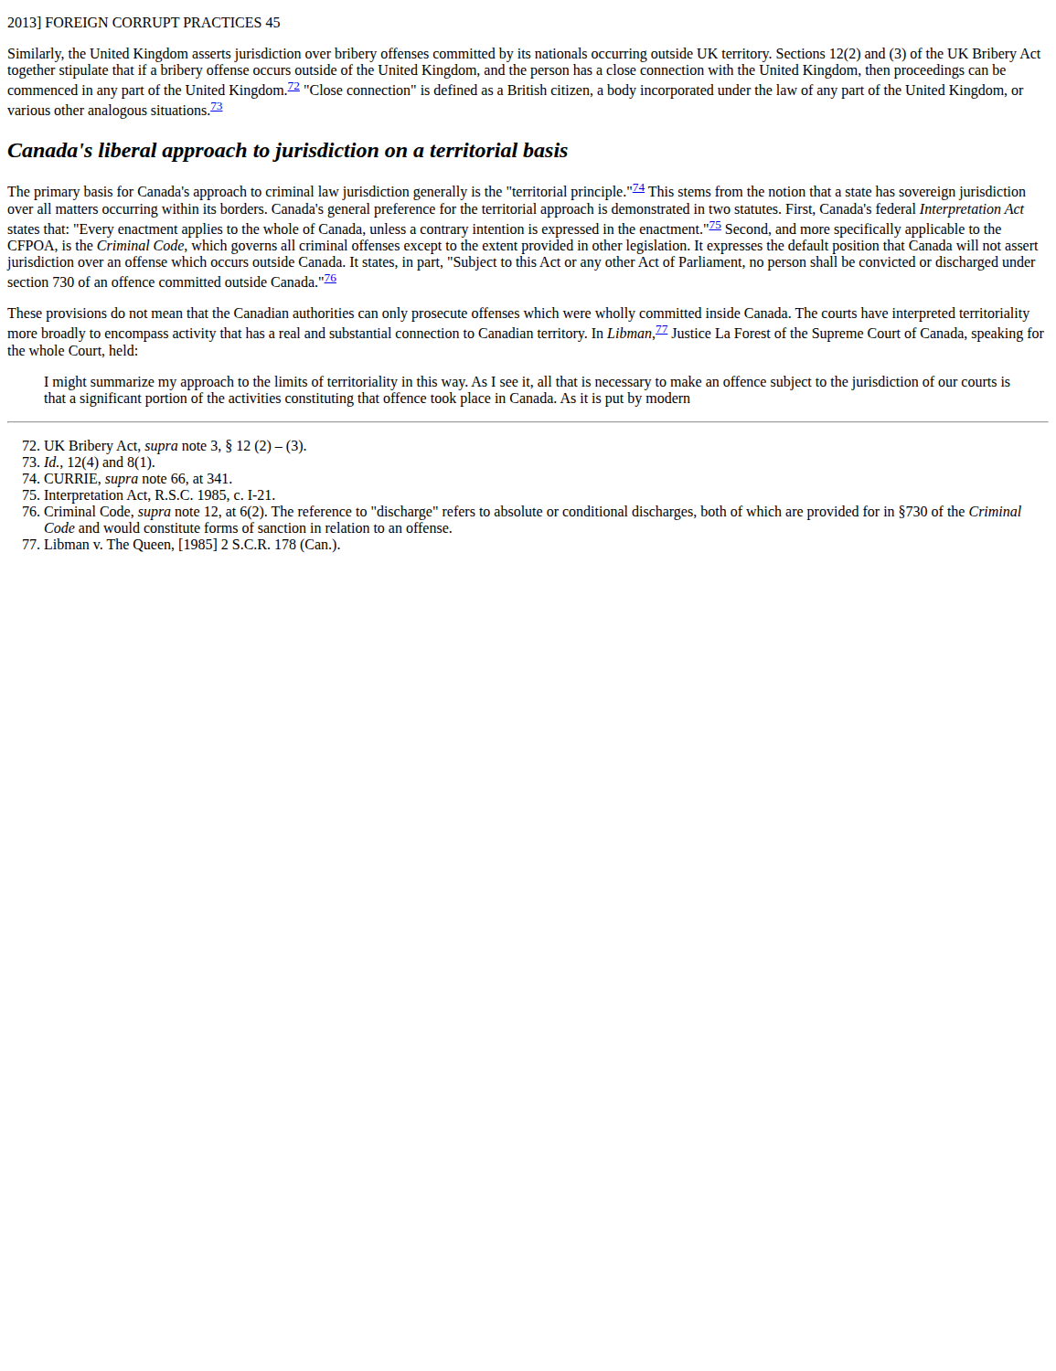2013] FOREIGN CORRUPT PRACTICES 45
Similarly, the United Kingdom asserts jurisdiction over bribery offenses committed by its nationals occurring outside UK territory. Sections 12(2) and (3) of the UK Bribery Act together stipulate that if a bribery offense occurs outside of the United Kingdom, and the person has a close connection with the United Kingdom, then proceedings can be commenced in any part of the United Kingdom.72 "Close connection" is defined as a British citizen, a body incorporated under the law of any part of the United Kingdom, or various other analogous situations.73
Canada's liberal approach to jurisdiction on a territorial basis
The primary basis for Canada's approach to criminal law jurisdiction generally is the "territorial principle."74 This stems from the notion that a state has sovereign jurisdiction over all matters occurring within its borders. Canada's general preference for the territorial approach is demonstrated in two statutes. First, Canada's federal Interpretation Act states that: "Every enactment applies to the whole of Canada, unless a contrary intention is expressed in the enactment."75 Second, and more specifically applicable to the CFPOA, is the Criminal Code, which governs all criminal offenses except to the extent provided in other legislation. It expresses the default position that Canada will not assert jurisdiction over an offense which occurs outside Canada. It states, in part, "Subject to this Act or any other Act of Parliament, no person shall be convicted or discharged under section 730 of an offence committed outside Canada."76
These provisions do not mean that the Canadian authorities can only prosecute offenses which were wholly committed inside Canada. The courts have interpreted territoriality more broadly to encompass activity that has a real and substantial connection to Canadian territory. In Libman,77 Justice La Forest of the Supreme Court of Canada, speaking for the whole Court, held:
I might summarize my approach to the limits of territoriality in this way. As I see it, all that is necessary to make an offence subject to the jurisdiction of our courts is that a significant portion of the activities constituting that offence took place in Canada. As it is put by modern
UK Bribery Act, supra note 3, § 12 (2) – (3).
Id., 12(4) and 8(1).
CURRIE, supra note 66, at 341.
Interpretation Act, R.S.C. 1985, c. I-21.
Criminal Code, supra note 12, at 6(2). The reference to "discharge" refers to absolute or conditional discharges, both of which are provided for in §730 of the Criminal Code and would constitute forms of sanction in relation to an offense.
Libman v. The Queen, [1985] 2 S.C.R. 178 (Can.).